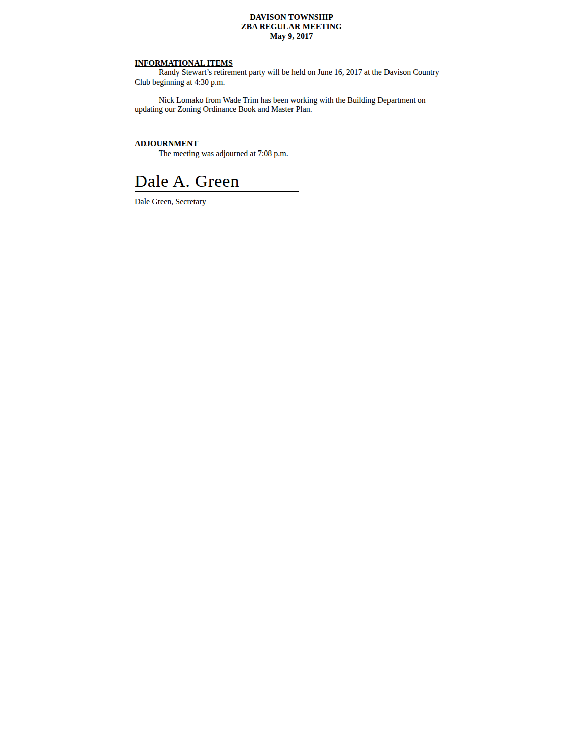DAVISON TOWNSHIP
ZBA REGULAR MEETING
May 9, 2017
INFORMATIONAL ITEMS
Randy Stewart’s retirement party will be held on June 16, 2017 at the Davison Country Club beginning at 4:30 p.m.
Nick Lomako from Wade Trim has been working with the Building Department on updating our Zoning Ordinance Book and Master Plan.
ADJOURNMENT
The meeting was adjourned at 7:08 p.m.
Dale A. Green
Dale Green, Secretary